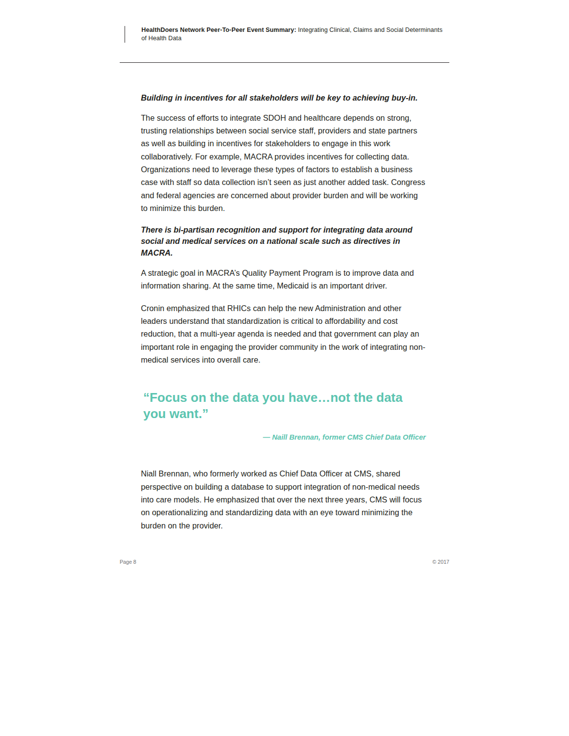HealthDoers Network Peer-To-Peer Event Summary: Integrating Clinical, Claims and Social Determinants of Health Data
Building in incentives for all stakeholders will be key to achieving buy-in.
The success of efforts to integrate SDOH and healthcare depends on strong, trusting relationships between social service staff, providers and state partners as well as building in incentives for stakeholders to engage in this work collaboratively. For example, MACRA provides incentives for collecting data. Organizations need to leverage these types of factors to establish a business case with staff so data collection isn’t seen as just another added task. Congress and federal agencies are concerned about provider burden and will be working to minimize this burden.
There is bi-partisan recognition and support for integrating data around social and medical services on a national scale such as directives in MACRA.
A strategic goal in MACRA’s Quality Payment Program is to improve data and information sharing. At the same time, Medicaid is an important driver.
Cronin emphasized that RHICs can help the new Administration and other leaders understand that standardization is critical to affordability and cost reduction, that a multi-year agenda is needed and that government can play an important role in engaging the provider community in the work of integrating non-medical services into overall care.
“Focus on the data you have…not the data you want.”
— Naill Brennan, former CMS Chief Data Officer
Niall Brennan, who formerly worked as Chief Data Officer at CMS, shared perspective on building a database to support integration of non-medical needs into care models. He emphasized that over the next three years, CMS will focus on operationalizing and standardizing data with an eye toward minimizing the burden on the provider.
Page 8 © 2017